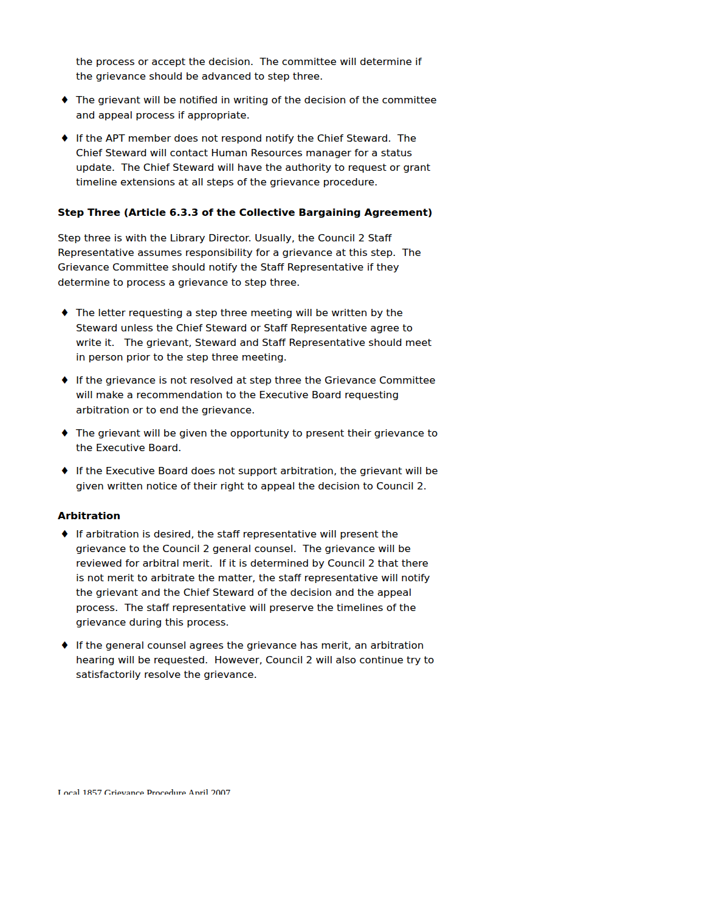the process or accept the decision. The committee will determine if the grievance should be advanced to step three.
The grievant will be notified in writing of the decision of the committee and appeal process if appropriate.
If the APT member does not respond notify the Chief Steward. The Chief Steward will contact Human Resources manager for a status update. The Chief Steward will have the authority to request or grant timeline extensions at all steps of the grievance procedure.
Step Three (Article 6.3.3 of the Collective Bargaining Agreement)
Step three is with the Library Director. Usually, the Council 2 Staff Representative assumes responsibility for a grievance at this step. The Grievance Committee should notify the Staff Representative if they determine to process a grievance to step three.
The letter requesting a step three meeting will be written by the Steward unless the Chief Steward or Staff Representative agree to write it. The grievant, Steward and Staff Representative should meet in person prior to the step three meeting.
If the grievance is not resolved at step three the Grievance Committee will make a recommendation to the Executive Board requesting arbitration or to end the grievance.
The grievant will be given the opportunity to present their grievance to the Executive Board.
If the Executive Board does not support arbitration, the grievant will be given written notice of their right to appeal the decision to Council 2.
Arbitration
If arbitration is desired, the staff representative will present the grievance to the Council 2 general counsel. The grievance will be reviewed for arbitral merit. If it is determined by Council 2 that there is not merit to arbitrate the matter, the staff representative will notify the grievant and the Chief Steward of the decision and the appeal process. The staff representative will preserve the timelines of the grievance during this process.
If the general counsel agrees the grievance has merit, an arbitration hearing will be requested. However, Council 2 will also continue try to satisfactorily resolve the grievance.
Local 1857 Grievance Procedure April 2007